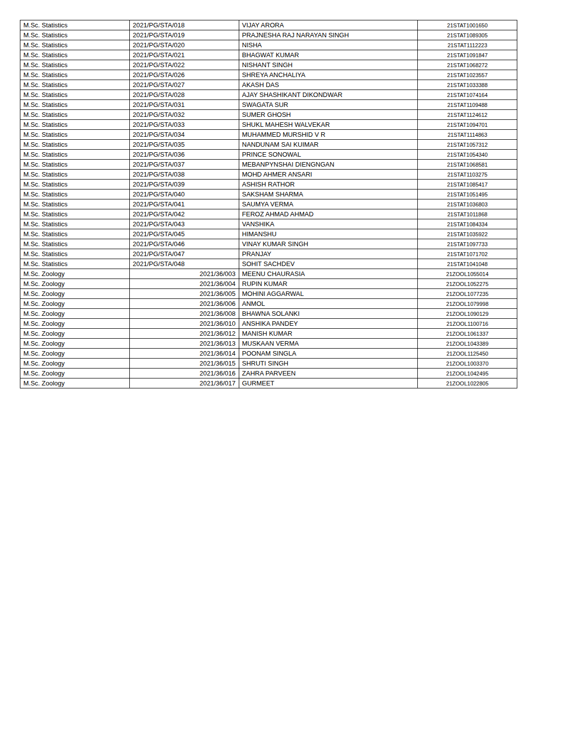| M.Sc. Statistics | 2021/PG/STA/018 | VIJAY ARORA | 21STAT1001650 |
| M.Sc. Statistics | 2021/PG/STA/019 | PRAJNESHA RAJ NARAYAN SINGH | 21STAT1089305 |
| M.Sc. Statistics | 2021/PG/STA/020 | NISHA | 21STAT1112223 |
| M.Sc. Statistics | 2021/PG/STA/021 | BHAGWAT KUMAR | 21STAT1091847 |
| M.Sc. Statistics | 2021/PG/STA/022 | NISHANT SINGH | 21STAT1068272 |
| M.Sc. Statistics | 2021/PG/STA/026 | SHREYA ANCHALIYA | 21STAT1023557 |
| M.Sc. Statistics | 2021/PG/STA/027 | AKASH DAS | 21STAT1033388 |
| M.Sc. Statistics | 2021/PG/STA/028 | AJAY SHASHIKANT DIKONDWAR | 21STAT1074164 |
| M.Sc. Statistics | 2021/PG/STA/031 | SWAGATA SUR | 21STAT1109488 |
| M.Sc. Statistics | 2021/PG/STA/032 | SUMER GHOSH | 21STAT1124612 |
| M.Sc. Statistics | 2021/PG/STA/033 | SHUKL MAHESH WALVEKAR | 21STAT1094701 |
| M.Sc. Statistics | 2021/PG/STA/034 | MUHAMMED MURSHID V R | 21STAT1114863 |
| M.Sc. Statistics | 2021/PG/STA/035 | NANDUNAM SAI KUIMAR | 21STAT1057312 |
| M.Sc. Statistics | 2021/PG/STA/036 | PRINCE SONOWAL | 21STAT1054340 |
| M.Sc. Statistics | 2021/PG/STA/037 | MEBANPYNSHAI DIENGNGAN | 21STAT1068581 |
| M.Sc. Statistics | 2021/PG/STA/038 | MOHD AHMER ANSARI | 21STAT1103275 |
| M.Sc. Statistics | 2021/PG/STA/039 | ASHISH RATHOR | 21STAT1085417 |
| M.Sc. Statistics | 2021/PG/STA/040 | SAKSHAM SHARMA | 21STAT1051495 |
| M.Sc. Statistics | 2021/PG/STA/041 | SAUMYA VERMA | 21STAT1036803 |
| M.Sc. Statistics | 2021/PG/STA/042 | FEROZ AHMAD AHMAD | 21STAT1011868 |
| M.Sc. Statistics | 2021/PG/STA/043 | VANSHIKA | 21STAT1084334 |
| M.Sc. Statistics | 2021/PG/STA/045 | HIMANSHU | 21STAT1035922 |
| M.Sc. Statistics | 2021/PG/STA/046 | VINAY KUMAR SINGH | 21STAT1097733 |
| M.Sc. Statistics | 2021/PG/STA/047 | PRANJAY | 21STAT1071702 |
| M.Sc. Statistics | 2021/PG/STA/048 | SOHIT SACHDEV | 21STAT1041048 |
| M.Sc. Zoology | 2021/36/003 | MEENU CHAURASIA | 21ZOOL1055014 |
| M.Sc. Zoology | 2021/36/004 | RUPIN KUMAR | 21ZOOL1052275 |
| M.Sc. Zoology | 2021/36/005 | MOHINI AGGARWAL | 21ZOOL1077235 |
| M.Sc. Zoology | 2021/36/006 | ANMOL | 21ZOOL1079998 |
| M.Sc. Zoology | 2021/36/008 | BHAWNA SOLANKI | 21ZOOL1090129 |
| M.Sc. Zoology | 2021/36/010 | ANSHIKA PANDEY | 21ZOOL1100716 |
| M.Sc. Zoology | 2021/36/012 | MANISH KUMAR | 21ZOOL1061337 |
| M.Sc. Zoology | 2021/36/013 | MUSKAAN VERMA | 21ZOOL1043389 |
| M.Sc. Zoology | 2021/36/014 | POONAM SINGLA | 21ZOOL1125450 |
| M.Sc. Zoology | 2021/36/015 | SHRUTI SINGH | 21ZOOL1003370 |
| M.Sc. Zoology | 2021/36/016 | ZAHRA PARVEEN | 21ZOOL1042495 |
| M.Sc. Zoology | 2021/36/017 | GURMEET | 21ZOOL1022805 |